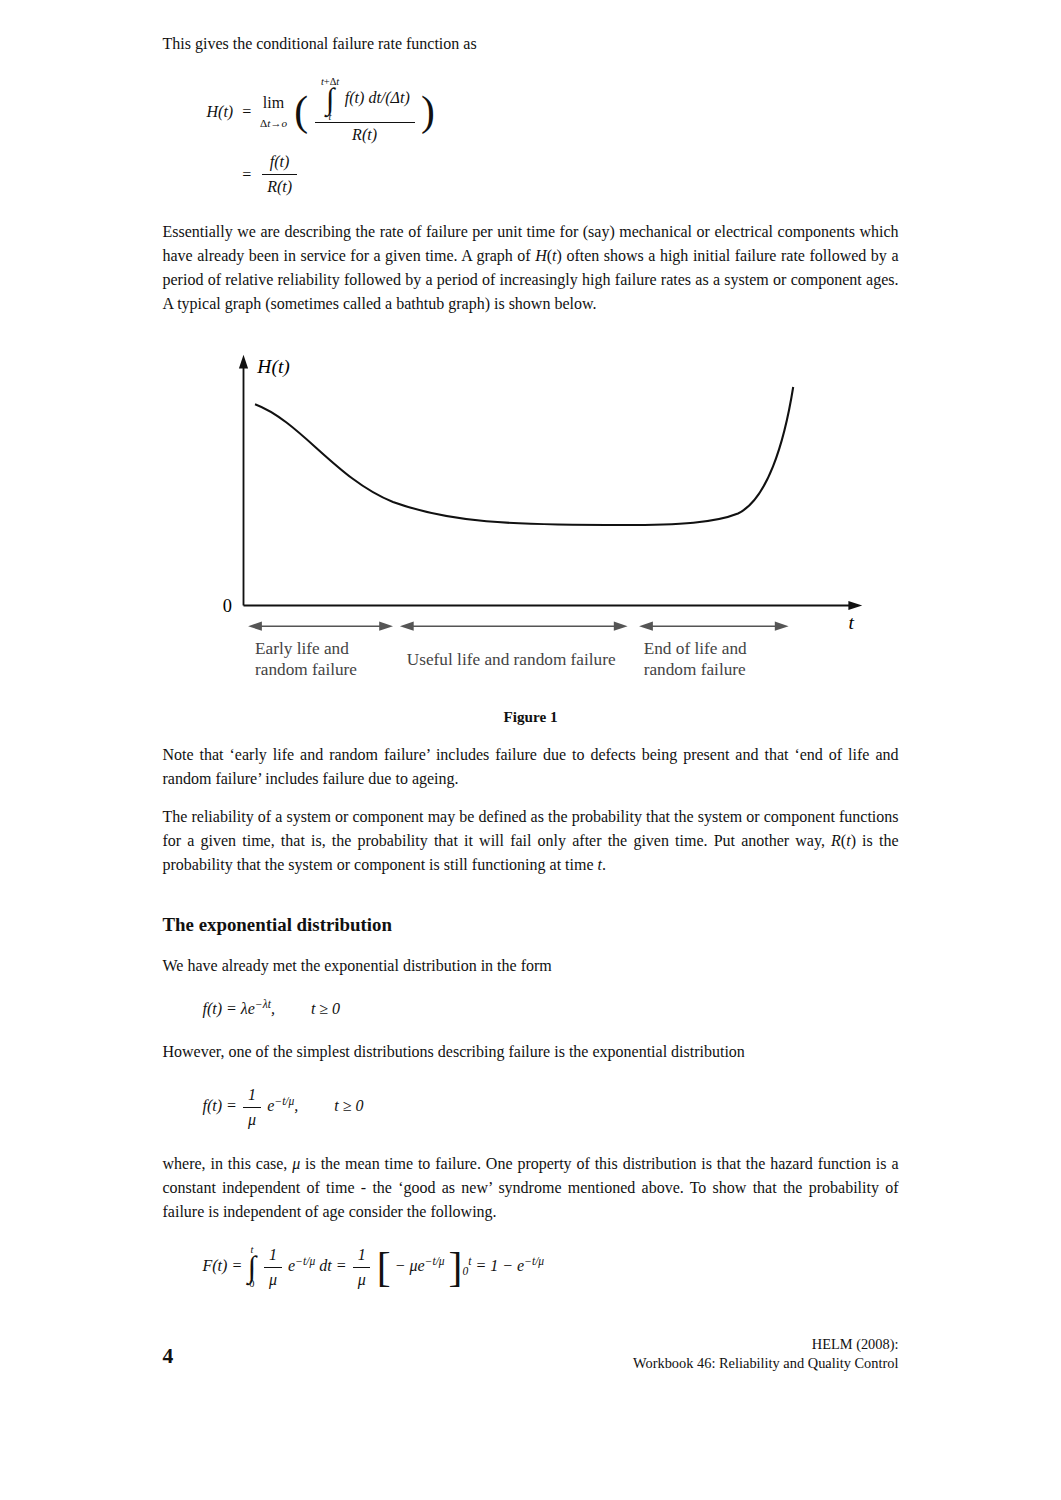This gives the conditional failure rate function as
| H ( t ) | = | lim Δ t → o ( t +Δ t ∫ t f ( t ) dt /(Δ t ) R ( t ) ) |
| | = | f ( t ) R ( t ) |
Essentially we are describing the rate of failure per unit time for (say) mechanical or electrical components which have already been in service for a given time. A graph of H(t) often shows a high initial failure rate followed by a period of relative reliability followed by a period of increasingly high failure rates as a system or component ages. A typical graph (sometimes called a bathtub graph) is shown below.
H(t) t 0 Early life and random failure Useful life and random failure End of life and random failure
Figure 1
Note that ‘early life and random failure’ includes failure due to defects being present and that ‘end of life and random failure’ includes failure due to ageing.
The reliability of a system or component may be defined as the probability that the system or component functions for a given time, that is, the probability that it will fail only after the given time. Put another way, R(t) is the probability that the system or component is still functioning at time t.
The exponential distribution
We have already met the exponential distribution in the form
f(t) = λe−λt, t ≥ 0
However, one of the simplest distributions describing failure is the exponential distribution
f(t) = 1 μ e−t/μ, t ≥ 0
where, in this case, μ is the mean time to failure. One property of this distribution is that the hazard function is a constant independent of time - the ‘good as new’ syndrome mentioned above. To show that the probability of failure is independent of age consider the following.
F(t) = t∫0 1 μ e−t/μ dt = 1 μ [ − μe−t/μ ]0t = 1 − e−t/μ
4
HELM (2008):
Workbook 46: Reliability and Quality Control